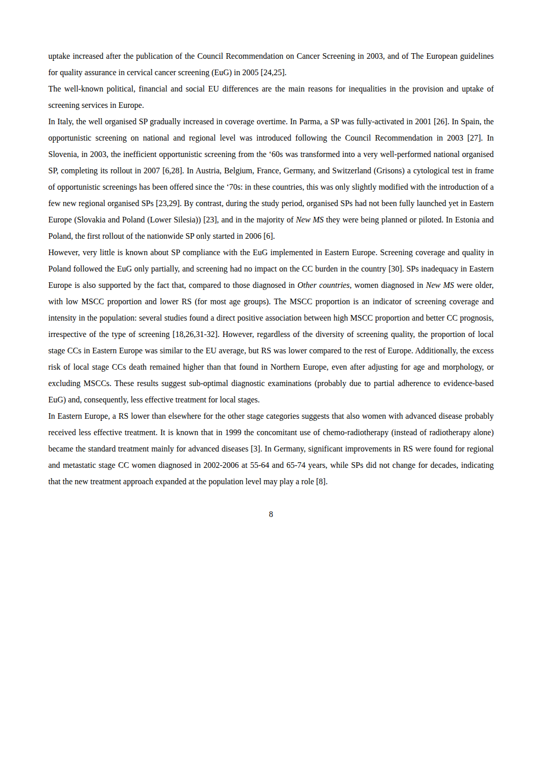uptake increased after the publication of the Council Recommendation on Cancer Screening in 2003, and of The European guidelines for quality assurance in cervical cancer screening (EuG) in 2005 [24,25].
The well-known political, financial and social EU differences are the main reasons for inequalities in the provision and uptake of screening services in Europe.
In Italy, the well organised SP gradually increased in coverage overtime. In Parma, a SP was fully-activated in 2001 [26]. In Spain, the opportunistic screening on national and regional level was introduced following the Council Recommendation in 2003 [27]. In Slovenia, in 2003, the inefficient opportunistic screening from the ‘60s was transformed into a very well-performed national organised SP, completing its rollout in 2007 [6,28]. In Austria, Belgium, France, Germany, and Switzerland (Grisons) a cytological test in frame of opportunistic screenings has been offered since the ‘70s: in these countries, this was only slightly modified with the introduction of a few new regional organised SPs [23,29]. By contrast, during the study period, organised SPs had not been fully launched yet in Eastern Europe (Slovakia and Poland (Lower Silesia)) [23], and in the majority of New MS they were being planned or piloted. In Estonia and Poland, the first rollout of the nationwide SP only started in 2006 [6].
However, very little is known about SP compliance with the EuG implemented in Eastern Europe. Screening coverage and quality in Poland followed the EuG only partially, and screening had no impact on the CC burden in the country [30]. SPs inadequacy in Eastern Europe is also supported by the fact that, compared to those diagnosed in Other countries, women diagnosed in New MS were older, with low MSCC proportion and lower RS (for most age groups). The MSCC proportion is an indicator of screening coverage and intensity in the population: several studies found a direct positive association between high MSCC proportion and better CC prognosis, irrespective of the type of screening [18,26,31-32]. However, regardless of the diversity of screening quality, the proportion of local stage CCs in Eastern Europe was similar to the EU average, but RS was lower compared to the rest of Europe. Additionally, the excess risk of local stage CCs death remained higher than that found in Northern Europe, even after adjusting for age and morphology, or excluding MSCCs. These results suggest sub-optimal diagnostic examinations (probably due to partial adherence to evidence-based EuG) and, consequently, less effective treatment for local stages.
In Eastern Europe, a RS lower than elsewhere for the other stage categories suggests that also women with advanced disease probably received less effective treatment. It is known that in 1999 the concomitant use of chemo-radiotherapy (instead of radiotherapy alone) became the standard treatment mainly for advanced diseases [3]. In Germany, significant improvements in RS were found for regional and metastatic stage CC women diagnosed in 2002-2006 at 55-64 and 65-74 years, while SPs did not change for decades, indicating that the new treatment approach expanded at the population level may play a role [8].
8